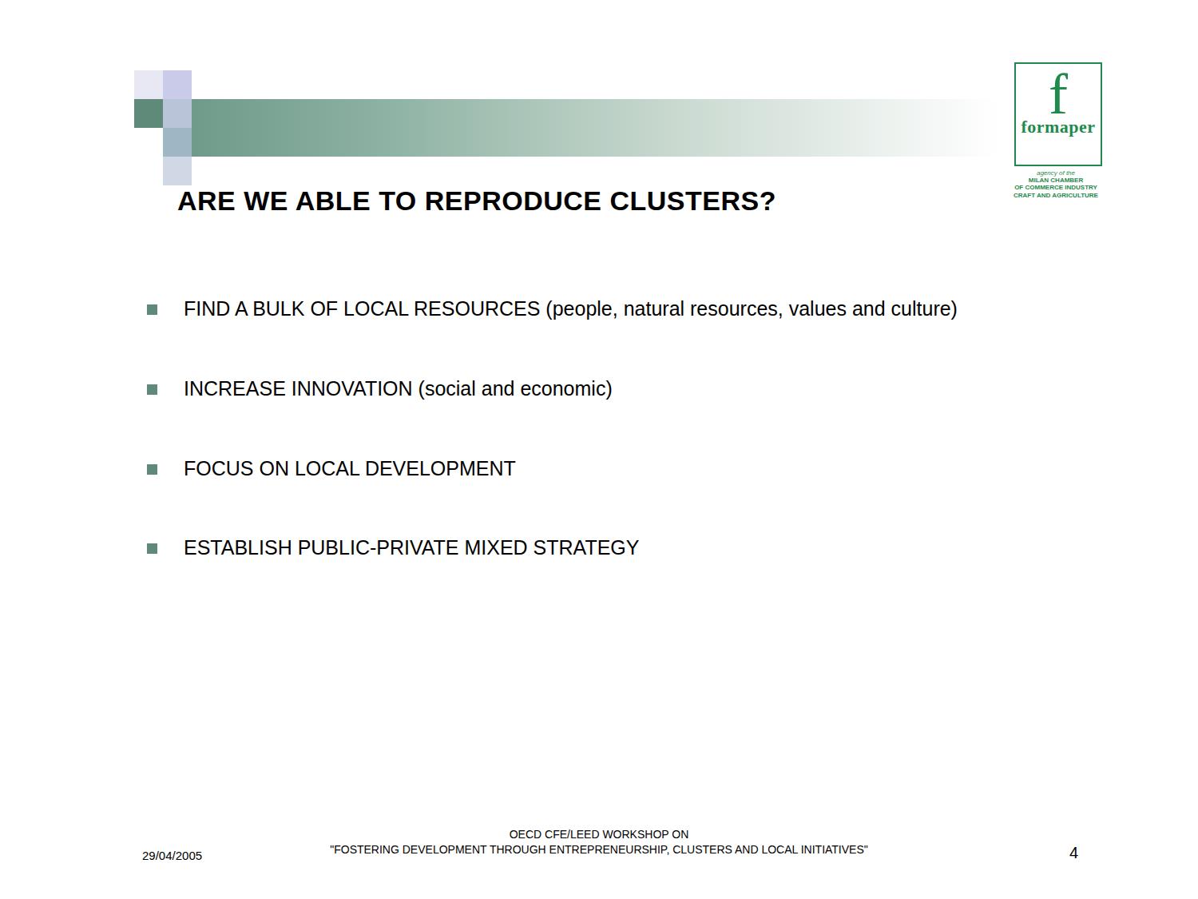f
formaper
agency of the
MILAN CHAMBER
OF COMMERCE INDUSTRY
CRAFT AND AGRICULTURE
ARE WE ABLE TO REPRODUCE CLUSTERS?
FIND A BULK OF LOCAL RESOURCES (people, natural resources, values and culture)
INCREASE INNOVATION (social and economic)
FOCUS ON LOCAL DEVELOPMENT
ESTABLISH PUBLIC-PRIVATE MIXED STRATEGY
29/04/2005
OECD CFE/LEED WORKSHOP ON
"FOSTERING DEVELOPMENT THROUGH ENTREPRENEURSHIP, CLUSTERS AND LOCAL INITIATIVES"
4